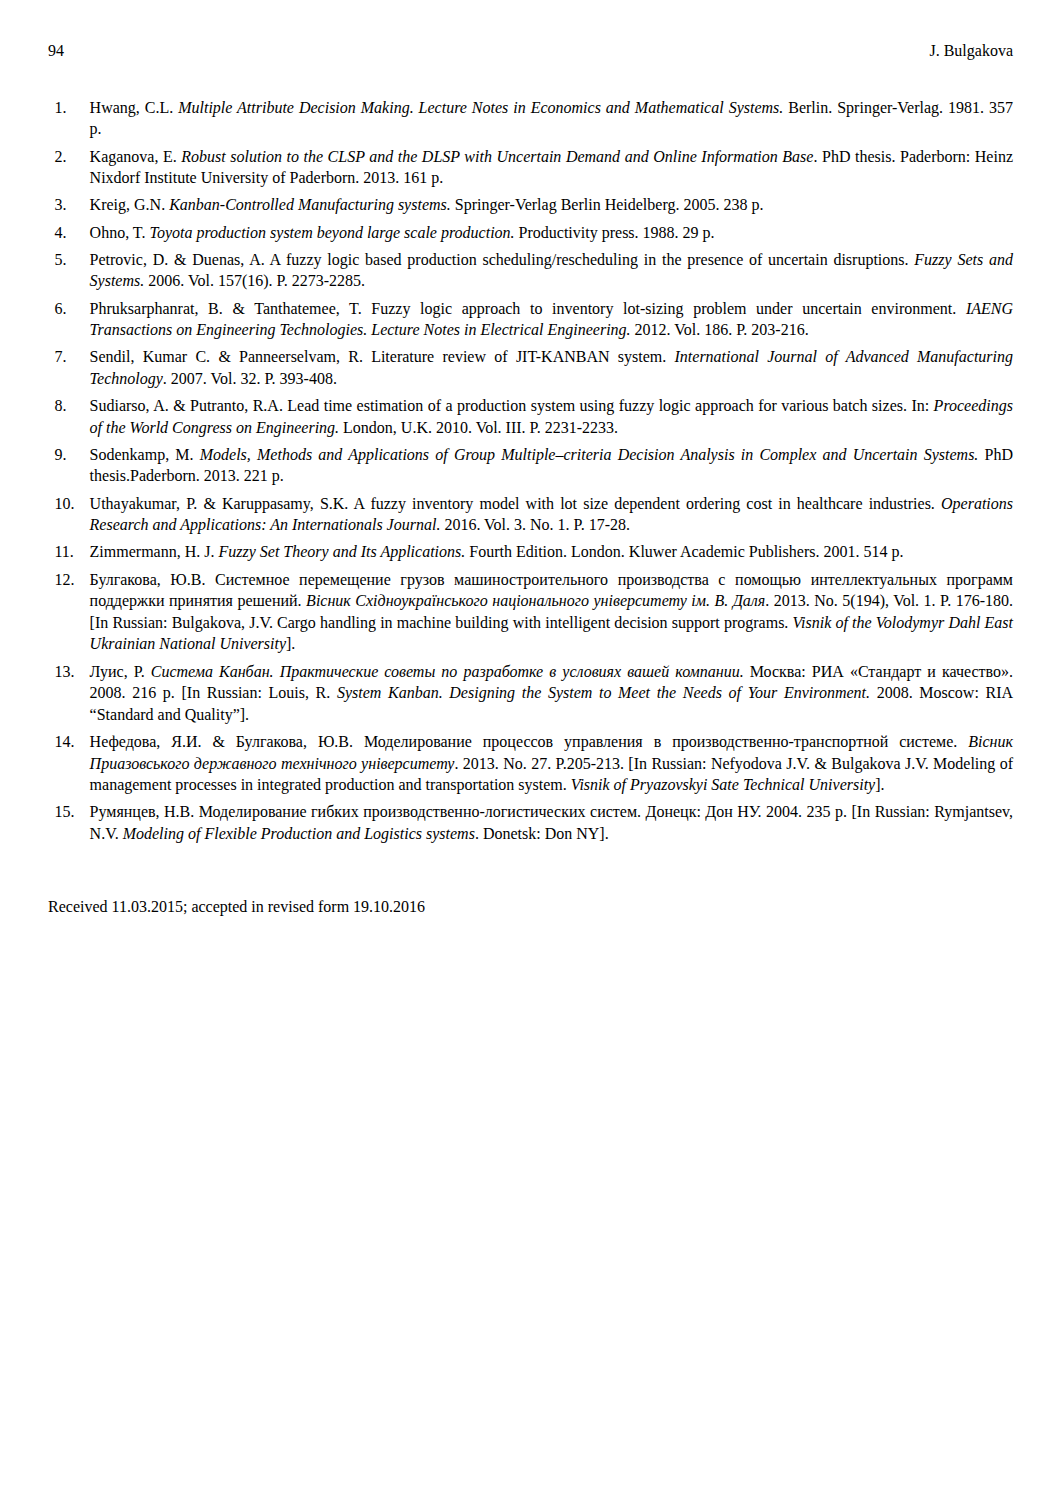94 J. Bulgakova
Hwang, C.L. Multiple Attribute Decision Making. Lecture Notes in Economics and Mathematical Systems. Berlin. Springer-Verlag. 1981. 357 p.
Kaganova, E. Robust solution to the CLSP and the DLSP with Uncertain Demand and Online Information Base. PhD thesis. Paderborn: Heinz Nixdorf Institute University of Paderborn. 2013. 161 p.
Kreig, G.N. Kanban-Controlled Manufacturing systems. Springer-Verlag Berlin Heidelberg. 2005. 238 p.
Ohno, T. Toyota production system beyond large scale production. Productivity press. 1988. 29 p.
Petrovic, D. & Duenas, A. A fuzzy logic based production scheduling/rescheduling in the presence of uncertain disruptions. Fuzzy Sets and Systems. 2006. Vol. 157(16). P. 2273-2285.
Phruksarphanrat, B. & Tanthatemee, T. Fuzzy logic approach to inventory lot-sizing problem under uncertain environment. IAENG Transactions on Engineering Technologies. Lecture Notes in Electrical Engineering. 2012. Vol. 186. P. 203-216.
Sendil, Kumar C. & Panneerselvam, R. Literature review of JIT-KANBAN system. International Journal of Advanced Manufacturing Technology. 2007. Vol. 32. P. 393-408.
Sudiarso, A. & Putranto, R.A. Lead time estimation of a production system using fuzzy logic approach for various batch sizes. In: Proceedings of the World Congress on Engineering. London, U.K. 2010. Vol. III. P. 2231-2233.
Sodenkamp, M. Models, Methods and Applications of Group Multiple–criteria Decision Analysis in Complex and Uncertain Systems. PhD thesis.Paderborn. 2013. 221 p.
Uthayakumar, P. & Karuppasamy, S.K. A fuzzy inventory model with lot size dependent ordering cost in healthcare industries. Operations Research and Applications: An Internationals Journal. 2016. Vol. 3. No. 1. P. 17-28.
Zimmermann, H. J. Fuzzy Set Theory and Its Applications. Fourth Edition. London. Kluwer Academic Publishers. 2001. 514 p.
Булгакова, Ю.В. Системное перемещение грузов машиностроительного производства с помощью интеллектуальных программ поддержки принятия решений. Вісник Східноукраїнського національного університету ім. В. Даля. 2013. No. 5(194), Vol. 1. P. 176-180. [In Russian: Bulgakova, J.V. Cargo handling in machine building with intelligent decision support programs. Visnik of the Volodymyr Dahl East Ukrainian National University].
Луис, Р. Система Канбан. Практические советы по разработке в условиях вашей компании. Москва: РИА «Стандарт и качество». 2008. 216 p. [In Russian: Louis, R. System Kanban. Designing the System to Meet the Needs of Your Environment. 2008. Moscow: RIA “Standard and Quality”].
Нефедова, Я.И. & Булгакова, Ю.В. Моделирование процессов управления в производственно-транспортной системе. Вісник Приазовського державного технічного університету. 2013. No. 27. P.205-213. [In Russian: Nefyodova J.V. & Bulgakova J.V. Modeling of management processes in integrated production and transportation system. Visnik of Pryazovskyi Sate Technical University].
Румянцев, Н.В. Моделирование гибких производственно-логистических систем. Донецк: Дон НУ. 2004. 235 p. [In Russian: Rymjantsev, N.V. Modeling of Flexible Production and Logistics systems. Donetsk: Don NY].
Received 11.03.2015; accepted in revised form 19.10.2016